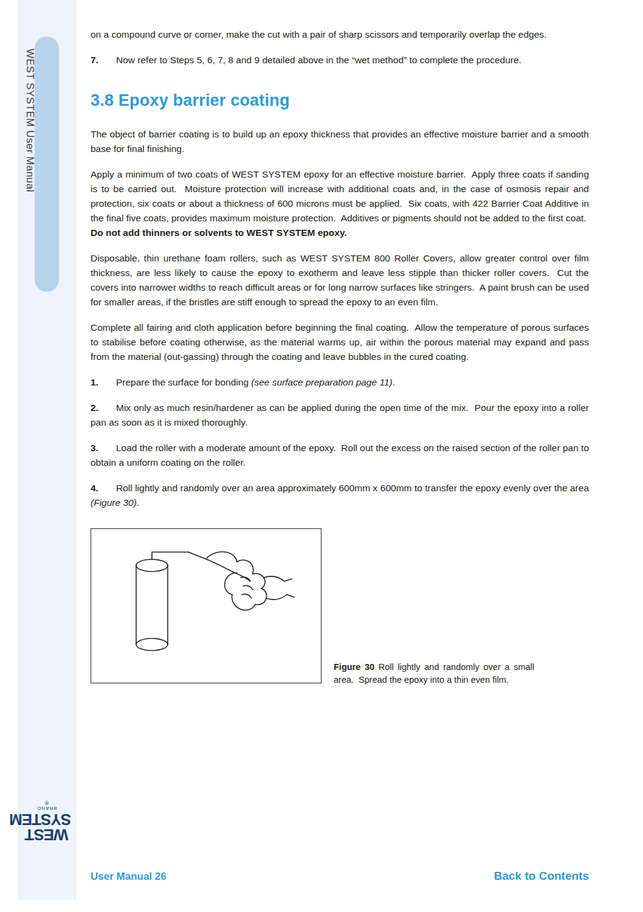WEST SYSTEM User Manual
WEST SYSTEM
BRAND
®
on a compound curve or corner, make the cut with a pair of sharp scissors and temporarily overlap the edges.
7. Now refer to Steps 5, 6, 7, 8 and 9 detailed above in the “wet method” to complete the procedure.
3.8 Epoxy barrier coating
The object of barrier coating is to build up an epoxy thickness that provides an effective moisture barrier and a smooth base for final finishing.
Apply a minimum of two coats of WEST SYSTEM epoxy for an effective moisture barrier. Apply three coats if sanding is to be carried out. Moisture protection will increase with additional coats and, in the case of osmosis repair and protection, six coats or about a thickness of 600 microns must be applied. Six coats, with 422 Barrier Coat Additive in the final five coats, provides maximum moisture protection. Additives or pigments should not be added to the first coat. Do not add thinners or solvents to WEST SYSTEM epoxy.
Disposable, thin urethane foam rollers, such as WEST SYSTEM 800 Roller Covers, allow greater control over film thickness, are less likely to cause the epoxy to exotherm and leave less stipple than thicker roller covers. Cut the covers into narrower widths to reach difficult areas or for long narrow surfaces like stringers. A paint brush can be used for smaller areas, if the bristles are stiff enough to spread the epoxy to an even film.
Complete all fairing and cloth application before beginning the final coating. Allow the temperature of porous surfaces to stabilise before coating otherwise, as the material warms up, air within the porous material may expand and pass from the material (out-gassing) through the coating and leave bubbles in the cured coating.
1. Prepare the surface for bonding (see surface preparation page 11).
2. Mix only as much resin/hardener as can be applied during the open time of the mix. Pour the epoxy into a roller pan as soon as it is mixed thoroughly.
3. Load the roller with a moderate amount of the epoxy. Roll out the excess on the raised section of the roller pan to obtain a uniform coating on the roller.
4. Roll lightly and randomly over an area approximately 600mm x 600mm to transfer the epoxy evenly over the area (Figure 30).
Figure 30 Roll lightly and randomly over a small area. Spread the epoxy into a thin even film.
User Manual 26
Back to Contents